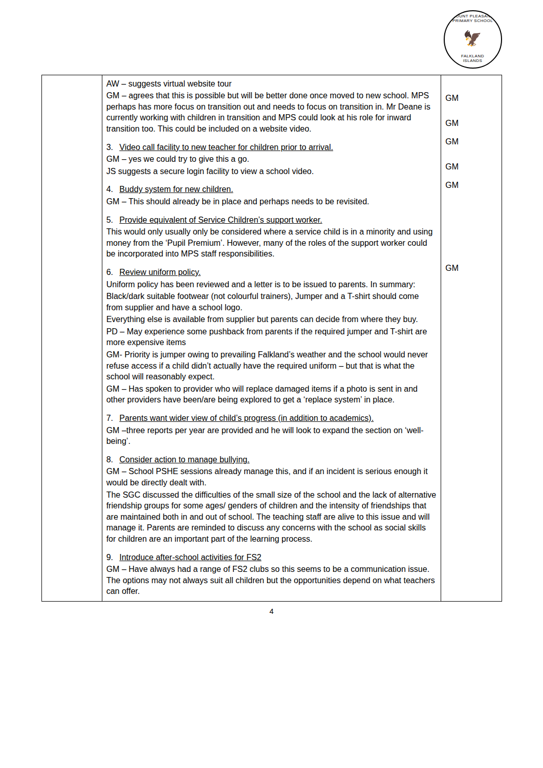MOUNT PLEASANT PRIMARY SCHOOL
🦅
FALKLAND
ISLANDS
| | AW – suggests virtual website tour GM – agrees that this is possible but will be better done once moved to new school. MPS perhaps has more focus on transition out and needs to focus on transition in. Mr Deane is currently working with children in transition and MPS could look at his role for inward transition too. This could be included on a website video. 3. Video call facility to new teacher for children prior to arrival. GM – yes we could try to give this a go. JS suggests a secure login facility to view a school video. 4. Buddy system for new children. GM – This should already be in place and perhaps needs to be revisited. 5. Provide equivalent of Service Children’s support worker. This would only usually only be considered where a service child is in a minority and using money from the ‘Pupil Premium’. However, many of the roles of the support worker could be incorporated into MPS staff responsibilities. 6. Review uniform policy. Uniform policy has been reviewed and a letter is to be issued to parents. In summary: Black/dark suitable footwear (not colourful trainers), Jumper and a T-shirt should come from supplier and have a school logo. Everything else is available from supplier but parents can decide from where they buy. PD – May experience some pushback from parents if the required jumper and T-shirt are more expensive items GM- Priority is jumper owing to prevailing Falkland’s weather and the school would never refuse access if a child didn’t actually have the required uniform – but that is what the school will reasonably expect. GM – Has spoken to provider who will replace damaged items if a photo is sent in and other providers have been/are being explored to get a ‘replace system’ in place. 7. Parents want wider view of child’s progress (in addition to academics). GM –three reports per year are provided and he will look to expand the section on ‘well-being’. 8. Consider action to manage bullying. GM – School PSHE sessions already manage this, and if an incident is serious enough it would be directly dealt with. The SGC discussed the difficulties of the small size of the school and the lack of alternative friendship groups for some ages/ genders of children and the intensity of friendships that are maintained both in and out of school. The teaching staff are alive to this issue and will manage it. Parents are reminded to discuss any concerns with the school as social skills for children are an important part of the learning process. 9. Introduce after-school activities for FS2 GM – Have always had a range of FS2 clubs so this seems to be a communication issue. The options may not always suit all children but the opportunities depend on what teachers can offer. | GM GM GM GM GM GM |
4